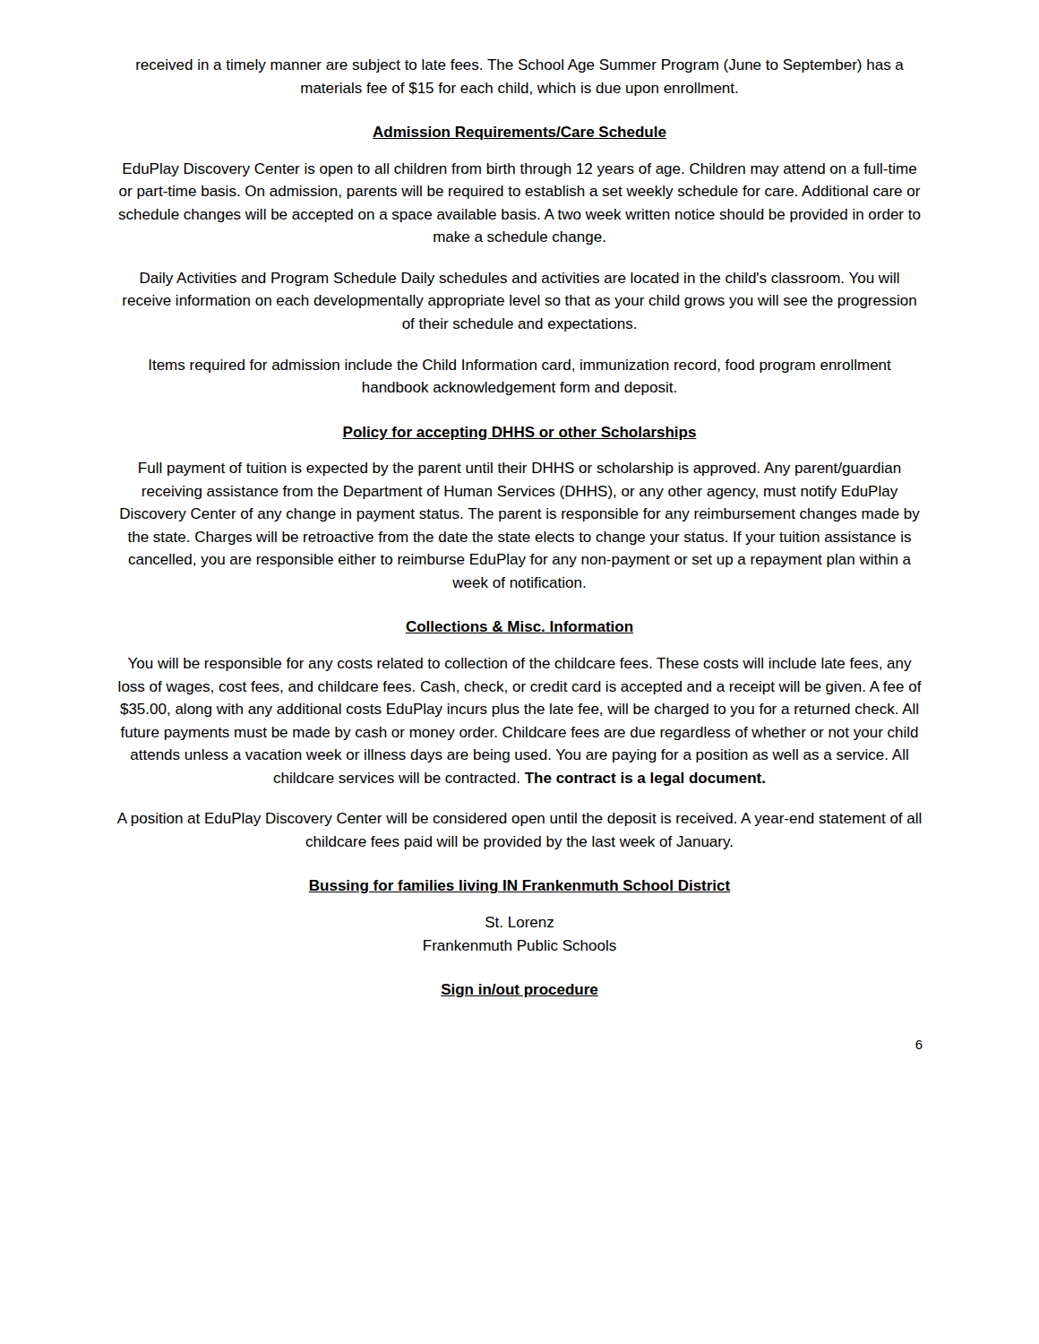received in a timely manner are subject to late fees. The School Age Summer Program (June to September) has a materials fee of $15 for each child, which is due upon enrollment.
Admission Requirements/Care Schedule
EduPlay Discovery Center is open to all children from birth through 12 years of age. Children may attend on a full-time or part-time basis. On admission, parents will be required to establish a set weekly schedule for care. Additional care or schedule changes will be accepted on a space available basis. A two week written notice should be provided in order to make a schedule change.
Daily Activities and Program Schedule Daily schedules and activities are located in the child's classroom. You will receive information on each developmentally appropriate level so that as your child grows you will see the progression of their schedule and expectations.
Items required for admission include the Child Information card, immunization record, food program enrollment handbook acknowledgement form and deposit.
Policy for accepting DHHS or other Scholarships
Full payment of tuition is expected by the parent until their DHHS or scholarship is approved. Any parent/guardian receiving assistance from the Department of Human Services (DHHS), or any other agency, must notify EduPlay Discovery Center of any change in payment status. The parent is responsible for any reimbursement changes made by the state. Charges will be retroactive from the date the state elects to change your status. If your tuition assistance is cancelled, you are responsible either to reimburse EduPlay for any non-payment or set up a repayment plan within a week of notification.
Collections & Misc. Information
You will be responsible for any costs related to collection of the childcare fees. These costs will include late fees, any loss of wages, cost fees, and childcare fees. Cash, check, or credit card is accepted and a receipt will be given. A fee of $35.00, along with any additional costs EduPlay incurs plus the late fee, will be charged to you for a returned check. All future payments must be made by cash or money order. Childcare fees are due regardless of whether or not your child attends unless a vacation week or illness days are being used. You are paying for a position as well as a service. All childcare services will be contracted. The contract is a legal document.
A position at EduPlay Discovery Center will be considered open until the deposit is received. A year-end statement of all childcare fees paid will be provided by the last week of January.
Bussing for families living IN Frankenmuth School District
St. Lorenz
Frankenmuth Public Schools
Sign in/out procedure
6